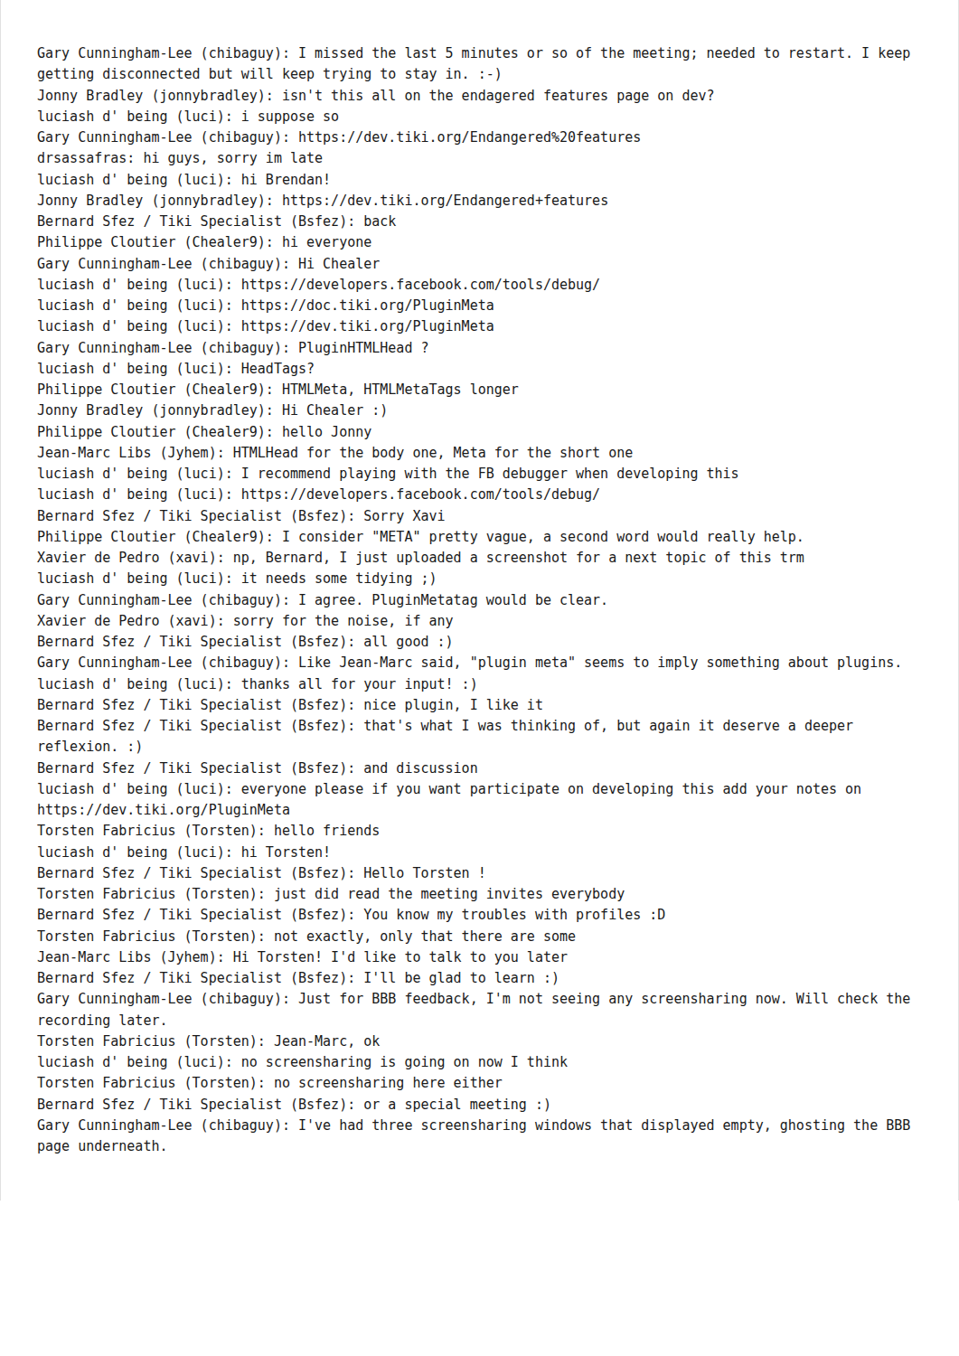Gary Cunningham-Lee (chibaguy): I missed the last 5 minutes or so of the meeting; needed to restart. I keep getting disconnected but will keep trying to stay in. :-)
Jonny Bradley (jonnybradley): isn't this all on the endagered features page on dev?
luciash d' being (luci): i suppose so
Gary Cunningham-Lee (chibaguy): https://dev.tiki.org/Endangered%20features
drsassafras: hi guys, sorry im late
luciash d' being (luci): hi Brendan!
Jonny Bradley (jonnybradley): https://dev.tiki.org/Endangered+features
Bernard Sfez / Tiki Specialist (Bsfez): back
Philippe Cloutier (Chealer9): hi everyone
Gary Cunningham-Lee (chibaguy): Hi Chealer
luciash d' being (luci): https://developers.facebook.com/tools/debug/
luciash d' being (luci): https://doc.tiki.org/PluginMeta
luciash d' being (luci): https://dev.tiki.org/PluginMeta
Gary Cunningham-Lee (chibaguy): PluginHTMLHead ?
luciash d' being (luci): HeadTags?
Philippe Cloutier (Chealer9): HTMLMeta, HTMLMetaTags longer
Jonny Bradley (jonnybradley): Hi Chealer :)
Philippe Cloutier (Chealer9): hello Jonny
Jean-Marc Libs (Jyhem): HTMLHead for the body one, Meta for the short one
luciash d' being (luci): I recommend playing with the FB debugger when developing this
luciash d' being (luci): https://developers.facebook.com/tools/debug/
Bernard Sfez / Tiki Specialist (Bsfez): Sorry Xavi
Philippe Cloutier (Chealer9): I consider "META" pretty vague, a second word would really help.
Xavier de Pedro (xavi): np, Bernard, I just uploaded a screenshot for a next topic of this trm
luciash d' being (luci): it needs some tidying ;)
Gary Cunningham-Lee (chibaguy): I agree. PluginMetatag would be clear.
Xavier de Pedro (xavi): sorry for the noise, if any
Bernard Sfez / Tiki Specialist (Bsfez): all good :)
Gary Cunningham-Lee (chibaguy): Like Jean-Marc said, "plugin meta" seems to imply something about plugins.
luciash d' being (luci): thanks all for your input! :)
Bernard Sfez / Tiki Specialist (Bsfez): nice plugin, I like it
Bernard Sfez / Tiki Specialist (Bsfez): that's what I was thinking of, but again it deserve a deeper reflexion. :)
Bernard Sfez / Tiki Specialist (Bsfez): and discussion
luciash d' being (luci): everyone please if you want participate on developing this add your notes on https://dev.tiki.org/PluginMeta
Torsten Fabricius (Torsten): hello friends
luciash d' being (luci): hi Torsten!
Bernard Sfez / Tiki Specialist (Bsfez): Hello Torsten !
Torsten Fabricius (Torsten): just did read the meeting invites everybody
Bernard Sfez / Tiki Specialist (Bsfez): You know my troubles with profiles :D
Torsten Fabricius (Torsten): not exactly, only that there are some
Jean-Marc Libs (Jyhem): Hi Torsten! I'd like to talk to you later
Bernard Sfez / Tiki Specialist (Bsfez): I'll be glad to learn :)
Gary Cunningham-Lee (chibaguy): Just for BBB feedback, I'm not seeing any screensharing now. Will check the recording later.
Torsten Fabricius (Torsten): Jean-Marc, ok
luciash d' being (luci): no screensharing is going on now I think
Torsten Fabricius (Torsten): no screensharing here either
Bernard Sfez / Tiki Specialist (Bsfez): or a special meeting :)
Gary Cunningham-Lee (chibaguy): I've had three screensharing windows that displayed empty, ghosting the BBB page underneath.